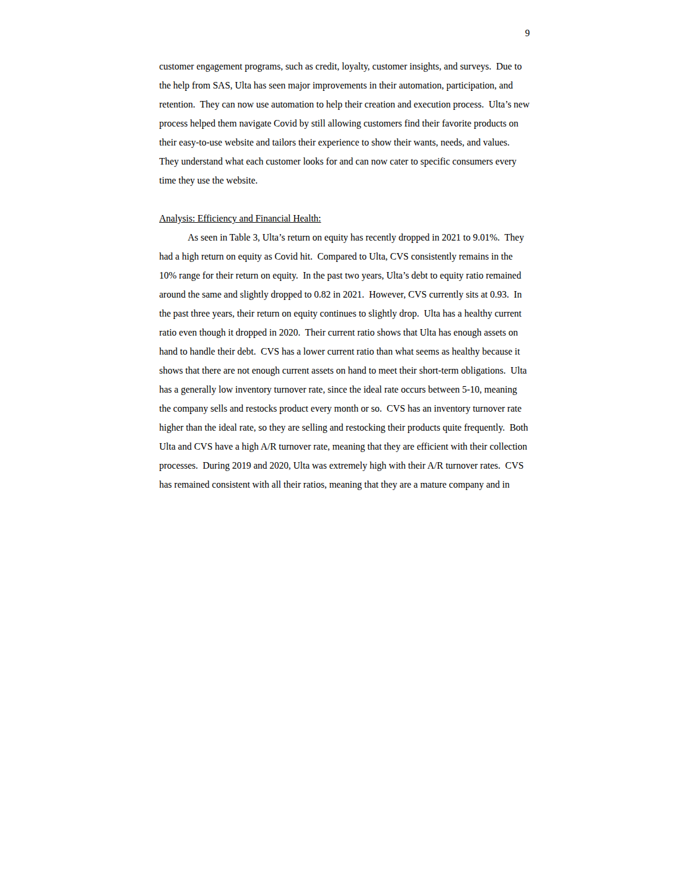9
customer engagement programs, such as credit, loyalty, customer insights, and surveys. Due to the help from SAS, Ulta has seen major improvements in their automation, participation, and retention. They can now use automation to help their creation and execution process. Ulta’s new process helped them navigate Covid by still allowing customers find their favorite products on their easy-to-use website and tailors their experience to show their wants, needs, and values. They understand what each customer looks for and can now cater to specific consumers every time they use the website.
Analysis: Efficiency and Financial Health:
As seen in Table 3, Ulta’s return on equity has recently dropped in 2021 to 9.01%. They had a high return on equity as Covid hit. Compared to Ulta, CVS consistently remains in the 10% range for their return on equity. In the past two years, Ulta’s debt to equity ratio remained around the same and slightly dropped to 0.82 in 2021. However, CVS currently sits at 0.93. In the past three years, their return on equity continues to slightly drop. Ulta has a healthy current ratio even though it dropped in 2020. Their current ratio shows that Ulta has enough assets on hand to handle their debt. CVS has a lower current ratio than what seems as healthy because it shows that there are not enough current assets on hand to meet their short-term obligations. Ulta has a generally low inventory turnover rate, since the ideal rate occurs between 5-10, meaning the company sells and restocks product every month or so. CVS has an inventory turnover rate higher than the ideal rate, so they are selling and restocking their products quite frequently. Both Ulta and CVS have a high A/R turnover rate, meaning that they are efficient with their collection processes. During 2019 and 2020, Ulta was extremely high with their A/R turnover rates. CVS has remained consistent with all their ratios, meaning that they are a mature company and in